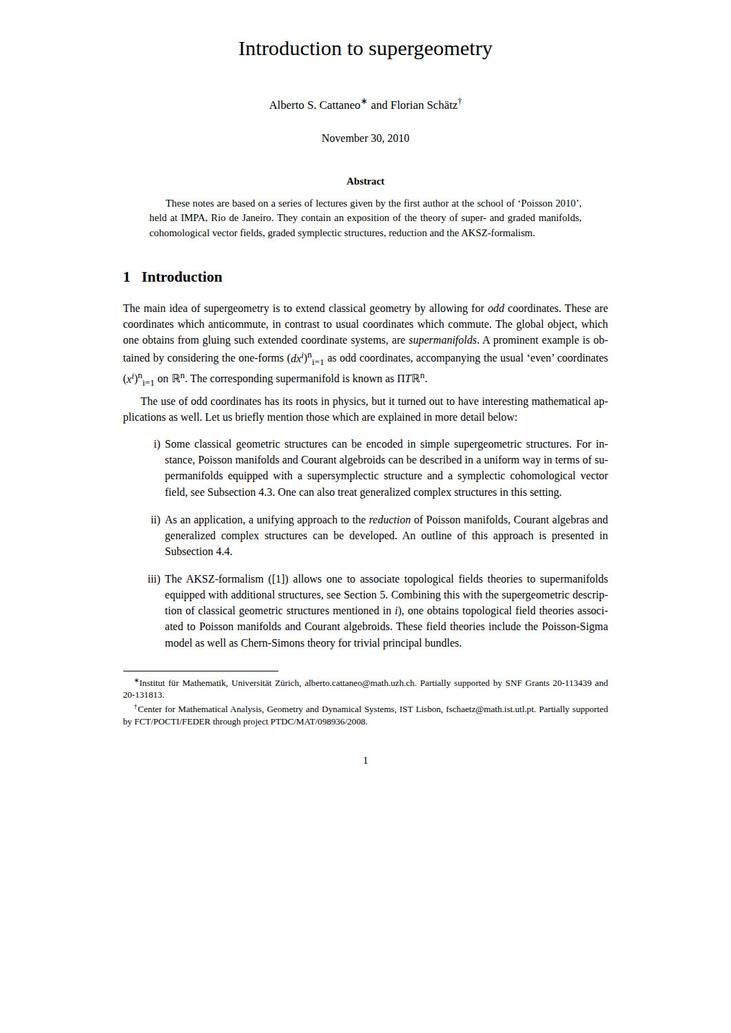Introduction to supergeometry
Alberto S. Cattaneo∗ and Florian Schätz†
November 30, 2010
Abstract
These notes are based on a series of lectures given by the first author at the school of ‘Poisson 2010’, held at IMPA, Rio de Janeiro. They contain an exposition of the theory of super- and graded manifolds, cohomological vector fields, graded symplectic structures, reduction and the AKSZ-formalism.
1 Introduction
The main idea of supergeometry is to extend classical geometry by allowing for odd coordinates. These are coordinates which anticommute, in contrast to usual coordinates which commute. The global object, which one obtains from gluing such extended coordinate systems, are supermanifolds. A prominent example is obtained by considering the one-forms (dxi)ni=1 as odd coordinates, accompanying the usual ‘even’ coordinates (xi)ni=1 on ℝn. The corresponding supermanifold is known as ΠTℝn.
The use of odd coordinates has its roots in physics, but it turned out to have interesting mathematical applications as well. Let us briefly mention those which are explained in more detail below:
Some classical geometric structures can be encoded in simple supergeometric structures. For instance, Poisson manifolds and Courant algebroids can be described in a uniform way in terms of supermanifolds equipped with a supersymplectic structure and a symplectic cohomological vector field, see Subsection 4.3. One can also treat generalized complex structures in this setting.
As an application, a unifying approach to the reduction of Poisson manifolds, Courant algebras and generalized complex structures can be developed. An outline of this approach is presented in Subsection 4.4.
The AKSZ-formalism ([1]) allows one to associate topological fields theories to supermanifolds equipped with additional structures, see Section 5. Combining this with the supergeometric description of classical geometric structures mentioned in i), one obtains topological field theories associated to Poisson manifolds and Courant algebroids. These field theories include the Poisson-Sigma model as well as Chern-Simons theory for trivial principal bundles.
∗Institut für Mathematik, Universität Zürich, alberto.cattaneo@math.uzh.ch. Partially supported by SNF Grants 20-113439 and 20-131813.
†Center for Mathematical Analysis, Geometry and Dynamical Systems, IST Lisbon, fschaetz@math.ist.utl.pt. Partially supported by FCT/POCTI/FEDER through project PTDC/MAT/098936/2008.
1